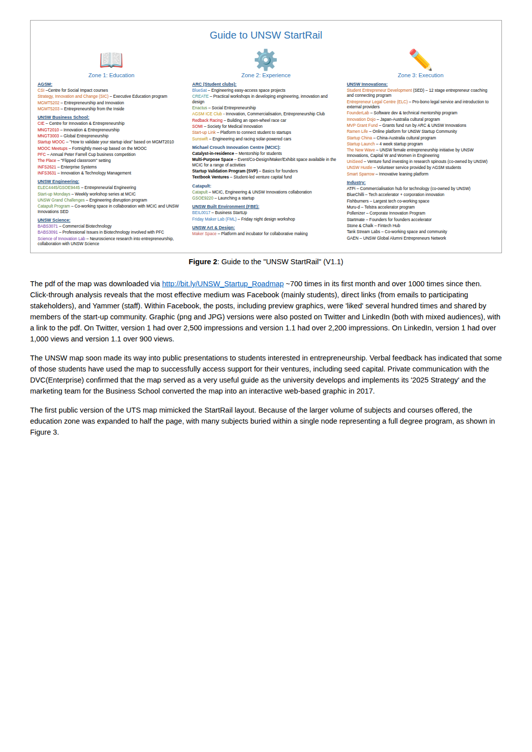Guide to UNSW StartRail
📖
Zone 1: Education
AGSM:
CSI –Centre for Social Impact courses
Strategy, Innovation and Change (SIC) – Executive Education program
MGMT5202 – Entrepreneurship and Innovation
MGMT5203 – Entrepreneurship from the Inside
UNSW Business School:
CIE – Centre for Innovation & Entrepreneurship
MNGT2010 – Innovation & Entrepreneurship
MNGT3003 – Global Entrepreneurship
Startup MOOC – "How to validate your startup idea" based on MGMT2010
MOOC Meetups – Fortnightly meet-up based on the MOOC
PFC – Annual Peter Farrell Cup business competition
The Place – "Flipped classroom" setting
INFS2621 – Enterprise Systems
INFS3631 – Innovation & Technology Management
UNSW Engineering:
ELEC4445/GSOE9445 – Entrepreneurial Engineering
Start-up Mondays – Weekly workshop series at MCIC
UNSW Grand Challenges – Engineering disruption program
Catapult Program – Co-working space in collaboration with MCIC and UNSW Innovations SED
UNSW Science:
BABS3071 – Commercial Biotechnology
BABS3091 – Professional Issues in Biotechnology involved with PFC
Science of Innovation Lab – Neuroscience research into entrepreneurship, collaboration with UNSW Science
⚙️
Zone 2: Experience
ARC (Student clubs):
BlueSat – Engineering easy-access space projects
CREATE – Practical workshops in developing engineering, innovation and design
Enactus – Social Entrepreneurship
AGSM ICE Club - Innovation, Commercialisation, Entrepreneurship Club
Redback Racing – Building an open-wheel race car
SOMI – Society for Medical Innovation
Start-up Link – Platform to connect student to startups
Sunswift – Engineering and racing solar-powered cars
Michael Crouch Innovation Centre (MCIC):
Catalyst-in-residence – Mentorship for students
Multi-Purpose Space – Event/Co-Design/Maker/Exhibit space available in the MCIC for a range of activities
Startup Validation Program (SVP) – Basics for founders
Textbook Ventures – Student-led venture capital fund
Catapult:
Catapult – MCIC, Engineering & UNSW Innovations collaboration
GSOE9220 – Launching a startup
UNSW Built Environment (FBE):
BEIL0017 – Business StartUp
Friday Maker Lab (FML) – Friday night design workshop
UNSW Art & Design:
Maker Space – Platform and incubator for collaborative making
✏️
Zone 3: Execution
UNSW Innovations:
Student Entrepreneur Development (SED) – 12 stage entrepreneur coaching and connecting program
Entrepreneur Legal Centre (ELC) – Pro-bono legal service and introduction to external providers
FounderLab – Software dev & technical mentorship program
Innovation Dojo – Japan-Australia cultural program
MVP Grant Fund – Grants fund run by ARC & UNSW Innovations
Ramen Life – Online platform for UNSW Startup Community
Startup China – China-Australia cultural program
Startup Launch – 4 week startup program
The New Wave – UNSW female entrepreneurship initiative by UNSW Innovations, Capital W and Women in Engineering
UniSeed – Venture fund investing in research spinouts (co-owned by UNSW)
UNSW Hustle – Volunteer service provided by AGSM students
Smart Sparrow – Innovative leaning platform
Industry:
ATPi – Commercialisation hub for technology (co-owned by UNSW)
BlueChilli – Tech accelerator + corporation innovation
Fishburners – Largest tech co-working space
Muru-d – Telstra accelerator program
Pollenizer – Corporate Innovation Program
Startmate – Founders for founders accelerator
Stone & Chalk – Fintech Hub
Tank Stream Labs – Co-working space and community
GAEN – UNSW Global Alumni Entrepreneurs Network
Figure 2: Guide to the "UNSW StartRail" (V1.1)
The pdf of the map was downloaded via http://bit.ly/UNSW_Startup_Roadmap ~700 times in its first month and over 1000 times since then. Click-through analysis reveals that the most effective medium was Facebook (mainly students), direct links (from emails to participating stakeholders), and Yammer (staff). Within Facebook, the posts, including preview graphics, were 'liked' several hundred times and shared by members of the start-up community. Graphic (png and JPG) versions were also posted on Twitter and LinkedIn (both with mixed audiences), with a link to the pdf. On Twitter, version 1 had over 2,500 impressions and version 1.1 had over 2,200 impressions. On LinkedIn, version 1 had over 1,000 views and version 1.1 over 900 views.
The UNSW map soon made its way into public presentations to students interested in entrepreneurship. Verbal feedback has indicated that some of those students have used the map to successfully access support for their ventures, including seed capital. Private communication with the DVC(Enterprise) confirmed that the map served as a very useful guide as the university develops and implements its '2025 Strategy' and the marketing team for the Business School converted the map into an interactive web-based graphic in 2017.
The first public version of the UTS map mimicked the StartRail layout. Because of the larger volume of subjects and courses offered, the education zone was expanded to half the page, with many subjects buried within a single node representing a full degree program, as shown in Figure 3.